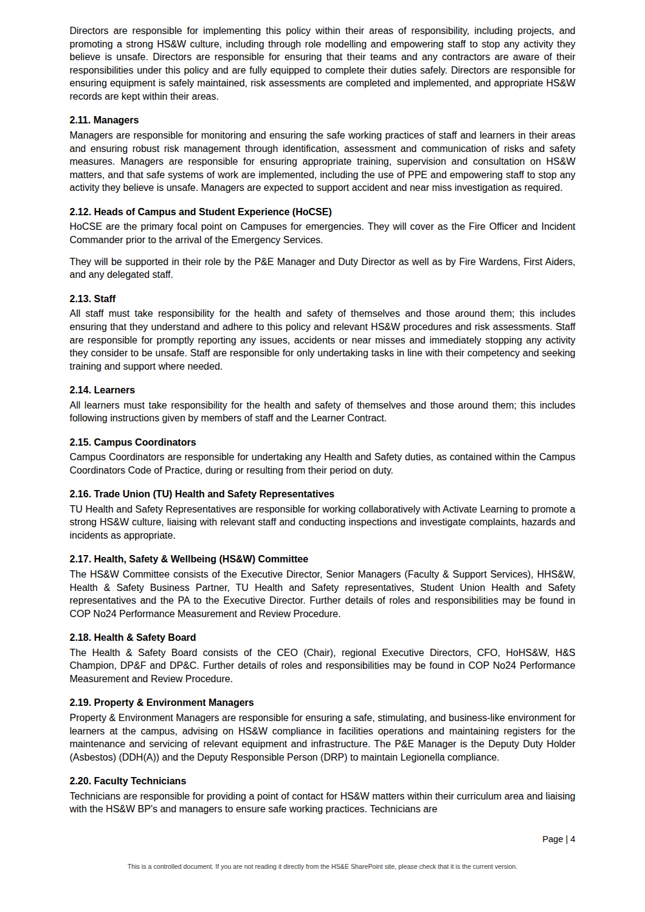Directors are responsible for implementing this policy within their areas of responsibility, including projects, and promoting a strong HS&W culture, including through role modelling and empowering staff to stop any activity they believe is unsafe. Directors are responsible for ensuring that their teams and any contractors are aware of their responsibilities under this policy and are fully equipped to complete their duties safely. Directors are responsible for ensuring equipment is safely maintained, risk assessments are completed and implemented, and appropriate HS&W records are kept within their areas.
2.11. Managers
Managers are responsible for monitoring and ensuring the safe working practices of staff and learners in their areas and ensuring robust risk management through identification, assessment and communication of risks and safety measures. Managers are responsible for ensuring appropriate training, supervision and consultation on HS&W matters, and that safe systems of work are implemented, including the use of PPE and empowering staff to stop any activity they believe is unsafe. Managers are expected to support accident and near miss investigation as required.
2.12. Heads of Campus and Student Experience (HoCSE)
HoCSE are the primary focal point on Campuses for emergencies. They will cover as the Fire Officer and Incident Commander prior to the arrival of the Emergency Services.
They will be supported in their role by the P&E Manager and Duty Director as well as by Fire Wardens, First Aiders, and any delegated staff.
2.13. Staff
All staff must take responsibility for the health and safety of themselves and those around them; this includes ensuring that they understand and adhere to this policy and relevant HS&W procedures and risk assessments. Staff are responsible for promptly reporting any issues, accidents or near misses and immediately stopping any activity they consider to be unsafe. Staff are responsible for only undertaking tasks in line with their competency and seeking training and support where needed.
2.14. Learners
All learners must take responsibility for the health and safety of themselves and those around them; this includes following instructions given by members of staff and the Learner Contract.
2.15. Campus Coordinators
Campus Coordinators are responsible for undertaking any Health and Safety duties, as contained within the Campus Coordinators Code of Practice, during or resulting from their period on duty.
2.16. Trade Union (TU) Health and Safety Representatives
TU Health and Safety Representatives are responsible for working collaboratively with Activate Learning to promote a strong HS&W culture, liaising with relevant staff and conducting inspections and investigate complaints, hazards and incidents as appropriate.
2.17. Health, Safety & Wellbeing (HS&W) Committee
The HS&W Committee consists of the Executive Director, Senior Managers (Faculty & Support Services), HHS&W, Health & Safety Business Partner, TU Health and Safety representatives, Student Union Health and Safety representatives and the PA to the Executive Director. Further details of roles and responsibilities may be found in COP No24 Performance Measurement and Review Procedure.
2.18. Health & Safety Board
The Health & Safety Board consists of the CEO (Chair), regional Executive Directors, CFO, HoHS&W, H&S Champion, DP&F and DP&C. Further details of roles and responsibilities may be found in COP No24 Performance Measurement and Review Procedure.
2.19. Property & Environment Managers
Property & Environment Managers are responsible for ensuring a safe, stimulating, and business-like environment for learners at the campus, advising on HS&W compliance in facilities operations and maintaining registers for the maintenance and servicing of relevant equipment and infrastructure. The P&E Manager is the Deputy Duty Holder (Asbestos) (DDH(A)) and the Deputy Responsible Person (DRP) to maintain Legionella compliance.
2.20. Faculty Technicians
Technicians are responsible for providing a point of contact for HS&W matters within their curriculum area and liaising with the HS&W BP's and managers to ensure safe working practices. Technicians are
Page | 4
This is a controlled document. If you are not reading it directly from the HS&E SharePoint site, please check that it is the current version.